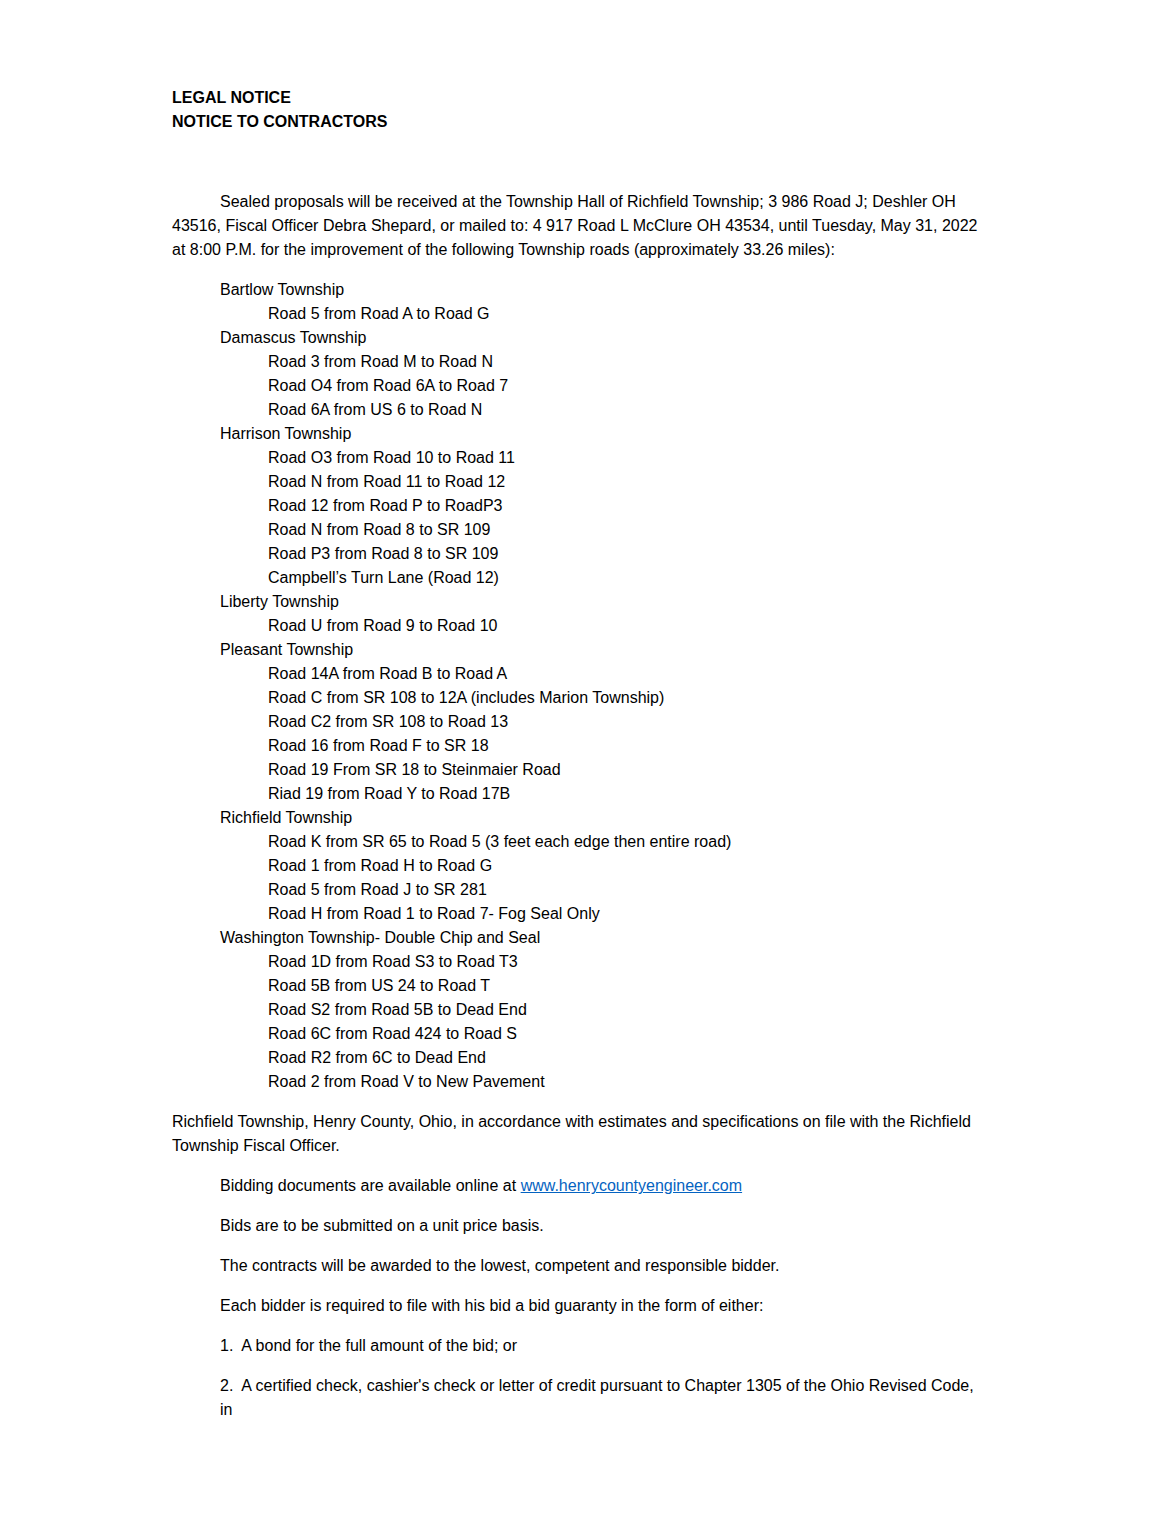LEGAL NOTICE
NOTICE TO CONTRACTORS
Sealed proposals will be received at the Township Hall of Richfield Township; 3 986 Road J; Deshler OH 43516, Fiscal Officer Debra Shepard, or mailed to: 4 917 Road L McClure OH 43534, until Tuesday, May 31, 2022 at 8:00 P.M. for the improvement of the following Township roads (approximately 33.26 miles):
Bartlow Township
Road 5 from Road A to Road G
Damascus Township
Road 3 from Road M to Road N
Road O4 from Road 6A to Road 7
Road 6A from US 6 to Road N
Harrison Township
Road O3 from Road 10 to Road 11
Road N from Road 11 to Road 12
Road 12 from Road P to RoadP3
Road N from Road 8 to SR 109
Road P3 from Road 8 to SR 109
Campbell’s Turn Lane (Road 12)
Liberty Township
Road U from Road 9 to Road 10
Pleasant Township
Road 14A from Road B to Road A
Road C from SR 108 to 12A (includes Marion Township)
Road C2 from SR 108 to Road 13
Road 16 from Road F to SR 18
Road 19 From SR 18 to Steinmaier Road
Riad 19 from Road Y to Road 17B
Richfield Township
Road K from SR 65 to Road 5 (3 feet each edge then entire road)
Road 1 from Road H to Road G
Road 5 from Road J to SR 281
Road H from Road 1 to Road 7- Fog Seal Only
Washington Township- Double Chip and Seal
Road 1D from Road S3 to Road T3
Road 5B from US 24 to Road T
Road S2 from Road 5B to Dead End
Road 6C from Road 424 to Road S
Road R2 from 6C to Dead End
Road 2 from Road V to New Pavement
Richfield Township, Henry County, Ohio, in accordance with estimates and specifications on file with the Richfield Township Fiscal Officer.
Bidding documents are available online at www.henrycountyengineer.com
Bids are to be submitted on a unit price basis.
The contracts will be awarded to the lowest, competent and responsible bidder.
Each bidder is required to file with his bid a bid guaranty in the form of either:
1. A bond for the full amount of the bid; or
2. A certified check, cashier's check or letter of credit pursuant to Chapter 1305 of the Ohio Revised Code, in